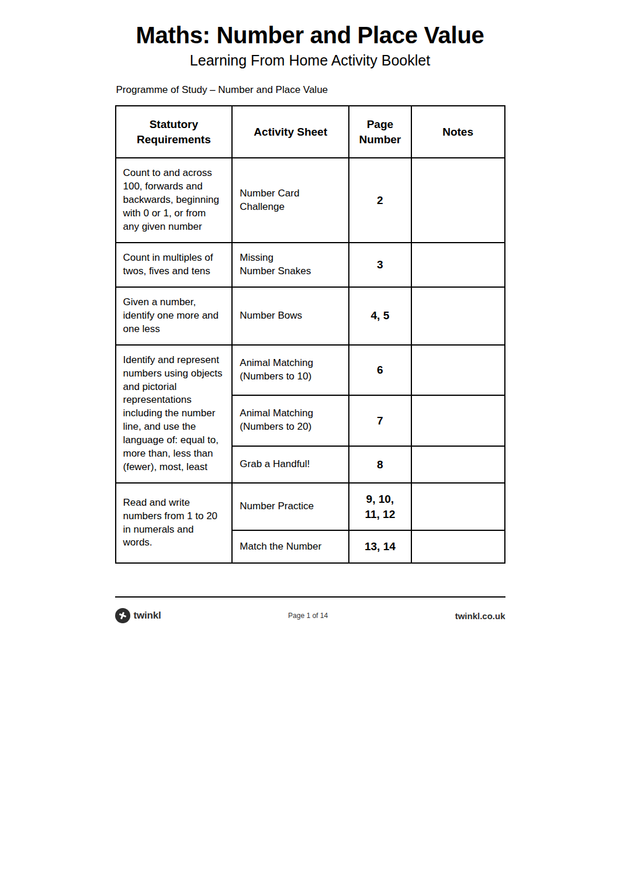Maths: Number and Place Value
Learning From Home Activity Booklet
Programme of Study – Number and Place Value
| Statutory Requirements | Activity Sheet | Page Number | Notes |
| --- | --- | --- | --- |
| Count to and across 100, forwards and backwards, beginning with 0 or 1, or from any given number | Number Card Challenge | 2 | |
| Count in multiples of twos, fives and tens | Missing Number Snakes | 3 | |
| Given a number, identify one more and one less | Number Bows | 4, 5 | |
| Identify and represent numbers using objects and pictorial representations including the number line, and use the language of: equal to, more than, less than (fewer), most, least | Animal Matching (Numbers to 10) | 6 | |
| Animal Matching (Numbers to 20) | 7 | |
| Grab a Handful! | 8 | |
| Read and write numbers from 1 to 20 in numerals and words. | Number Practice | 9, 10, 11, 12 | |
| Match the Number | 13, 14 | |
twinkl
Page 1 of 14
twinkl.co.uk